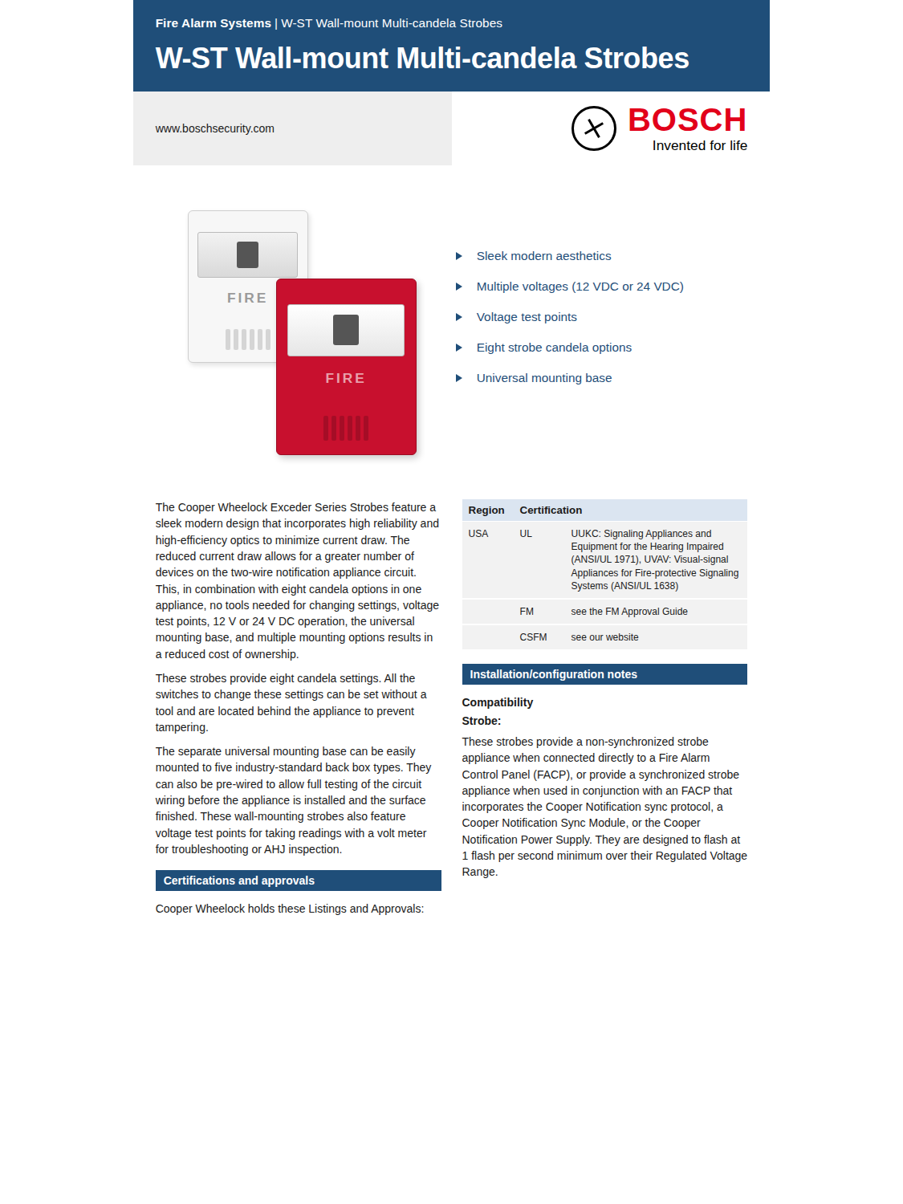Fire Alarm Systems|W-ST Wall-mount Multi-candela Strobes
W-ST Wall-mount Multi-candela Strobes
www.boschsecurity.com
BOSCH Invented for life
FIRE
FIRE
Sleek modern aesthetics
Multiple voltages (12 VDC or 24 VDC)
Voltage test points
Eight strobe candela options
Universal mounting base
The Cooper Wheelock Exceder Series Strobes feature a sleek modern design that incorporates high reliability and high-efficiency optics to minimize current draw. The reduced current draw allows for a greater number of devices on the two-wire notification appliance circuit. This, in combination with eight candela options in one appliance, no tools needed for changing settings, voltage test points, 12 V or 24 V DC operation, the universal mounting base, and multiple mounting options results in a reduced cost of ownership.
These strobes provide eight candela settings. All the switches to change these settings can be set without a tool and are located behind the appliance to prevent tampering.
The separate universal mounting base can be easily mounted to five industry-standard back box types. They can also be pre-wired to allow full testing of the circuit wiring before the appliance is installed and the surface finished. These wall-mounting strobes also feature voltage test points for taking readings with a volt meter for troubleshooting or AHJ inspection.
Certifications and approvals
Cooper Wheelock holds these Listings and Approvals:
| Region | Certification |
| --- | --- |
| USA | UL | UUKC: Signaling Appliances and Equipment for the Hearing Impaired (ANSI/UL 1971), UVAV: Visual-signal Appliances for Fire-protective Signaling Systems (ANSI/UL 1638) |
| | FM | see the FM Approval Guide |
| | CSFM | see our website |
Installation/configuration notes
Compatibility
Strobe:
These strobes provide a non-synchronized strobe appliance when connected directly to a Fire Alarm Control Panel (FACP), or provide a synchronized strobe appliance when used in conjunction with an FACP that incorporates the Cooper Notification sync protocol, a Cooper Notification Sync Module, or the Cooper Notification Power Supply. They are designed to flash at 1 flash per second minimum over their Regulated Voltage Range.